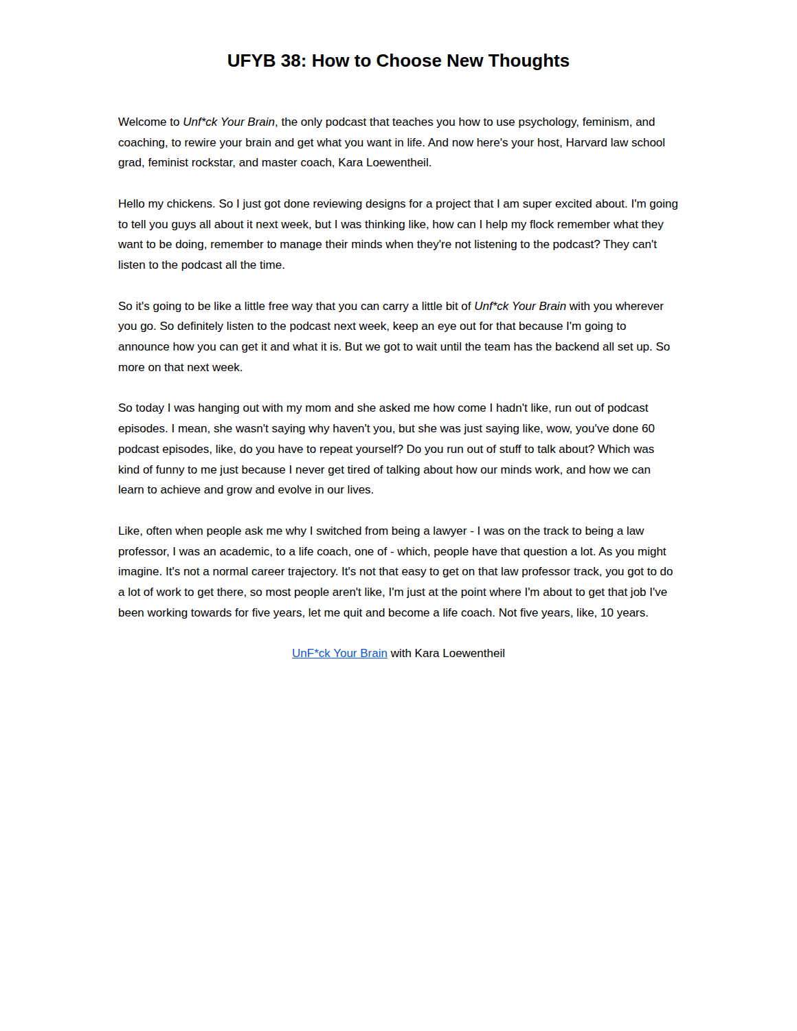UFYB 38: How to Choose New Thoughts
Welcome to Unf*ck Your Brain, the only podcast that teaches you how to use psychology, feminism, and coaching, to rewire your brain and get what you want in life. And now here's your host, Harvard law school grad, feminist rockstar, and master coach, Kara Loewentheil.
Hello my chickens. So I just got done reviewing designs for a project that I am super excited about. I'm going to tell you guys all about it next week, but I was thinking like, how can I help my flock remember what they want to be doing, remember to manage their minds when they're not listening to the podcast? They can't listen to the podcast all the time.
So it's going to be like a little free way that you can carry a little bit of Unf*ck Your Brain with you wherever you go. So definitely listen to the podcast next week, keep an eye out for that because I'm going to announce how you can get it and what it is. But we got to wait until the team has the backend all set up. So more on that next week.
So today I was hanging out with my mom and she asked me how come I hadn't like, run out of podcast episodes. I mean, she wasn't saying why haven't you, but she was just saying like, wow, you've done 60 podcast episodes, like, do you have to repeat yourself? Do you run out of stuff to talk about? Which was kind of funny to me just because I never get tired of talking about how our minds work, and how we can learn to achieve and grow and evolve in our lives.
Like, often when people ask me why I switched from being a lawyer - I was on the track to being a law professor, I was an academic, to a life coach, one of - which, people have that question a lot. As you might imagine. It's not a normal career trajectory. It's not that easy to get on that law professor track, you got to do a lot of work to get there, so most people aren't like, I'm just at the point where I'm about to get that job I've been working towards for five years, let me quit and become a life coach. Not five years, like, 10 years.
UnF*ck Your Brain with Kara Loewentheil